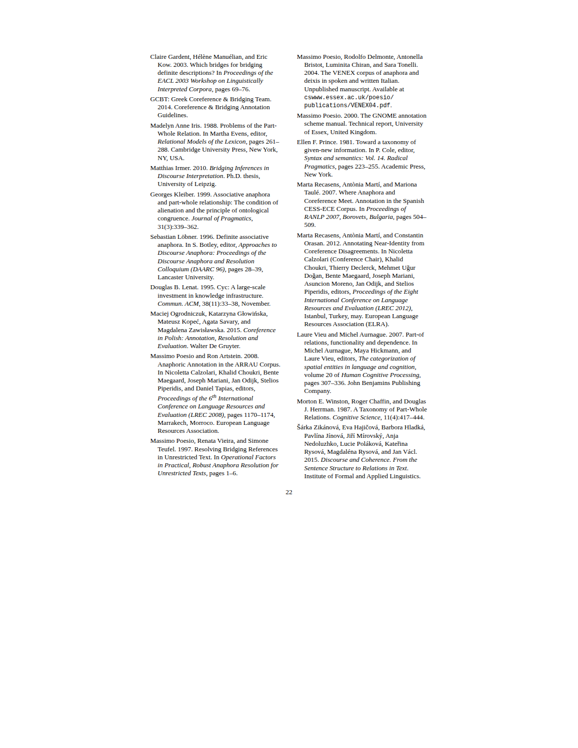Claire Gardent, Hélène Manuélian, and Eric Kow. 2003. Which bridges for bridging definite descriptions? In Proceedings of the EACL 2003 Workshop on Linguistically Interpreted Corpora, pages 69–76.
GCBT: Greek Coreference & Bridging Team. 2014. Coreference & Bridging Annotation Guidelines.
Madelyn Anne Iris. 1988. Problems of the Part-Whole Relation. In Martha Evens, editor, Relational Models of the Lexicon, pages 261–288. Cambridge University Press, New York, NY, USA.
Matthias Irmer. 2010. Bridging Inferences in Discourse Interpretation. Ph.D. thesis, University of Leipzig.
Georges Kleiber. 1999. Associative anaphora and part-whole relationship: The condition of alienation and the principle of ontological congruence. Journal of Pragmatics, 31(3):339–362.
Sebastian Löbner. 1996. Definite associative anaphora. In S. Botley, editor, Approaches to Discourse Anaphora: Proceedings of the Discourse Anaphora and Resolution Colloquium (DAARC 96), pages 28–39, Lancaster University.
Douglas B. Lenat. 1995. Cyc: A large-scale investment in knowledge infrastructure. Commun. ACM, 38(11):33–38, November.
Maciej Ogrodniczuk, Katarzyna Głowińska, Mateusz Kopeć, Agata Savary, and Magdalena Zawisławska. 2015. Coreference in Polish: Annotation, Resolution and Evaluation. Walter De Gruyter.
Massimo Poesio and Ron Artstein. 2008. Anaphoric Annotation in the ARRAU Corpus. In Nicoletta Calzolari, Khalid Choukri, Bente Maegaard, Joseph Mariani, Jan Odijk, Stelios Piperidis, and Daniel Tapias, editors, Proceedings of the 6th International Conference on Language Resources and Evaluation (LREC 2008), pages 1170–1174, Marrakech, Morroco. European Language Resources Association.
Massimo Poesio, Renata Vieira, and Simone Teufel. 1997. Resolving Bridging References in Unrestricted Text. In Operational Factors in Practical, Robust Anaphora Resolution for Unrestricted Texts, pages 1–6.
Massimo Poesio, Rodolfo Delmonte, Antonella Bristot, Luminita Chiran, and Sara Tonelli. 2004. The VENEX corpus of anaphora and deixis in spoken and written Italian. Unpublished manuscript. Available at cswww.essex.ac.uk/poesio/ publications/VENEX04.pdf.
Massimo Poesio. 2000. The GNOME annotation scheme manual. Technical report, University of Essex, United Kingdom.
Ellen F. Prince. 1981. Toward a taxonomy of given-new information. In P. Cole, editor, Syntax and semantics: Vol. 14. Radical Pragmatics, pages 223–255. Academic Press, New York.
Marta Recasens, Antònia Martí, and Mariona Taulé. 2007. Where Anaphora and Coreference Meet. Annotation in the Spanish CESS-ECE Corpus. In Proceedings of RANLP 2007, Borovets, Bulgaria, pages 504–509.
Marta Recasens, Antònia Martí, and Constantin Orasan. 2012. Annotating Near-Identity from Coreference Disagreements. In Nicoletta Calzolari (Conference Chair), Khalid Choukri, Thierry Declerck, Mehmet Uğur Doğan, Bente Maegaard, Joseph Mariani, Asuncion Moreno, Jan Odijk, and Stelios Piperidis, editors, Proceedings of the Eight International Conference on Language Resources and Evaluation (LREC 2012), Istanbul, Turkey, may. European Language Resources Association (ELRA).
Laure Vieu and Michel Aurnague. 2007. Part-of relations, functionality and dependence. In Michel Aurnague, Maya Hickmann, and Laure Vieu, editors, The categorization of spatial entities in language and cognition, volume 20 of Human Cognitive Processing, pages 307–336. John Benjamins Publishing Company.
Morton E. Winston, Roger Chaffin, and Douglas J. Herrman. 1987. A Taxonomy of Part-Whole Relations. Cognitive Science, 11(4):417–444.
Šárka Zikánová, Eva Hajičová, Barbora Hladká, Pavlína Jínová, Jiří Mírovský, Anja Nedoluzhko, Lucie Poláková, Kateřina Rysová, Magdaléna Rysová, and Jan Václ. 2015. Discourse and Coherence. From the Sentence Structure to Relations in Text. Institute of Formal and Applied Linguistics.
22